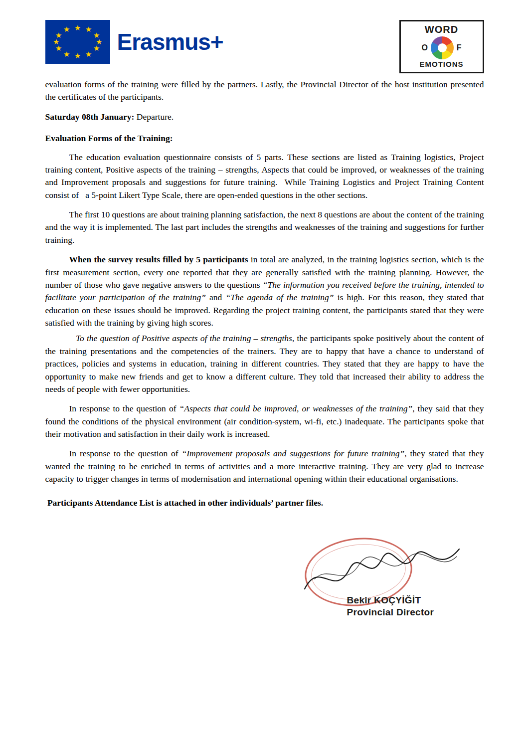★ ★ ★ ★ ★ ★ ★ ★ ★ ★ ★ ★
Erasmus+
WORD
O F
EMOTIONS
evaluation forms of the training were filled by the partners. Lastly, the Provincial Director of the host institution presented the certificates of the participants.
Saturday 08th January: Departure.
Evaluation Forms of the Training:
The education evaluation questionnaire consists of 5 parts. These sections are listed as Training logistics, Project training content, Positive aspects of the training – strengths, Aspects that could be improved, or weaknesses of the training and Improvement proposals and suggestions for future training. While Training Logistics and Project Training Content consist of a 5-point Likert Type Scale, there are open-ended questions in the other sections.
The first 10 questions are about training planning satisfaction, the next 8 questions are about the content of the training and the way it is implemented. The last part includes the strengths and weaknesses of the training and suggestions for further training.
When the survey results filled by 5 participants in total are analyzed, in the training logistics section, which is the first measurement section, every one reported that they are generally satisfied with the training planning. However, the number of those who gave negative answers to the questions “The information you received before the training, intended to facilitate your participation of the training” and “The agenda of the training” is high. For this reason, they stated that education on these issues should be improved. Regarding the project training content, the participants stated that they were satisfied with the training by giving high scores.
To the question of Positive aspects of the training – strengths, the participants spoke positively about the content of the training presentations and the competencies of the trainers. They are to happy that have a chance to understand of practices, policies and systems in education, training in different countries. They stated that they are happy to have the opportunity to make new friends and get to know a different culture. They told that increased their ability to address the needs of people with fewer opportunities.
In response to the question of “Aspects that could be improved, or weaknesses of the training”, they said that they found the conditions of the physical environment (air condition-system, wi-fi, etc.) inadequate. The participants spoke that their motivation and satisfaction in their daily work is increased.
In response to the question of “Improvement proposals and suggestions for future training”, they stated that they wanted the training to be enriched in terms of activities and a more interactive training. They are very glad to increase capacity to trigger changes in terms of modernisation and international opening within their educational organisations.
Participants Attendance List is attached in other individuals’ partner files.
Bekir KOÇYİĞİT
Provincial Director